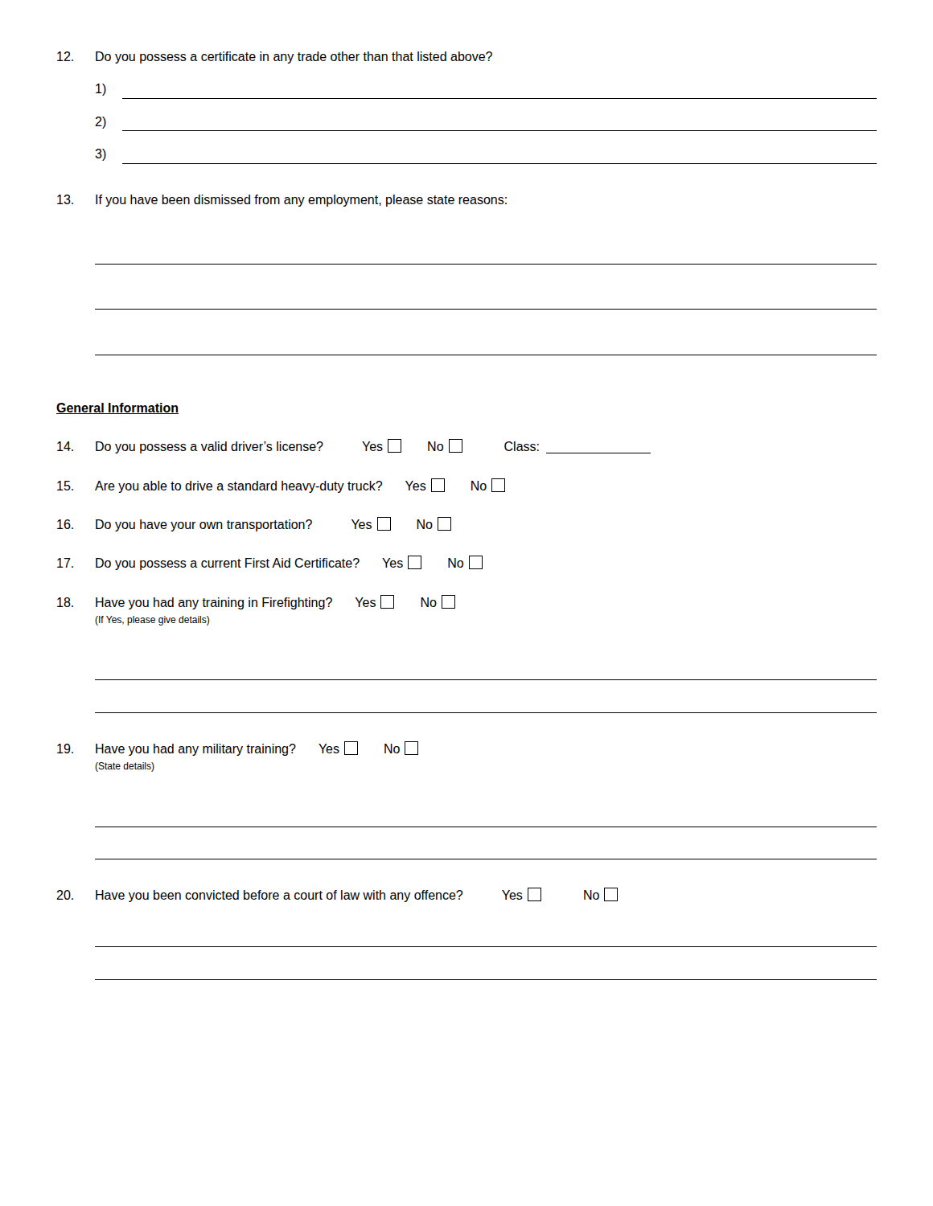12.
Do you possess a certificate in any trade other than that listed above?
1)
2)
3)
13.
If you have been dismissed from any employment, please state reasons:
General Information
14.
Do you possess a valid driver’s license? Yes No Class:
15.
Are you able to drive a standard heavy-duty truck? Yes No
16.
Do you have your own transportation? Yes No
17.
Do you possess a current First Aid Certificate? Yes No
18.
Have you had any training in Firefighting? Yes No (If Yes, please give details)
19.
Have you had any military training? Yes No (State details)
20.
Have you been convicted before a court of law with any offence? Yes No